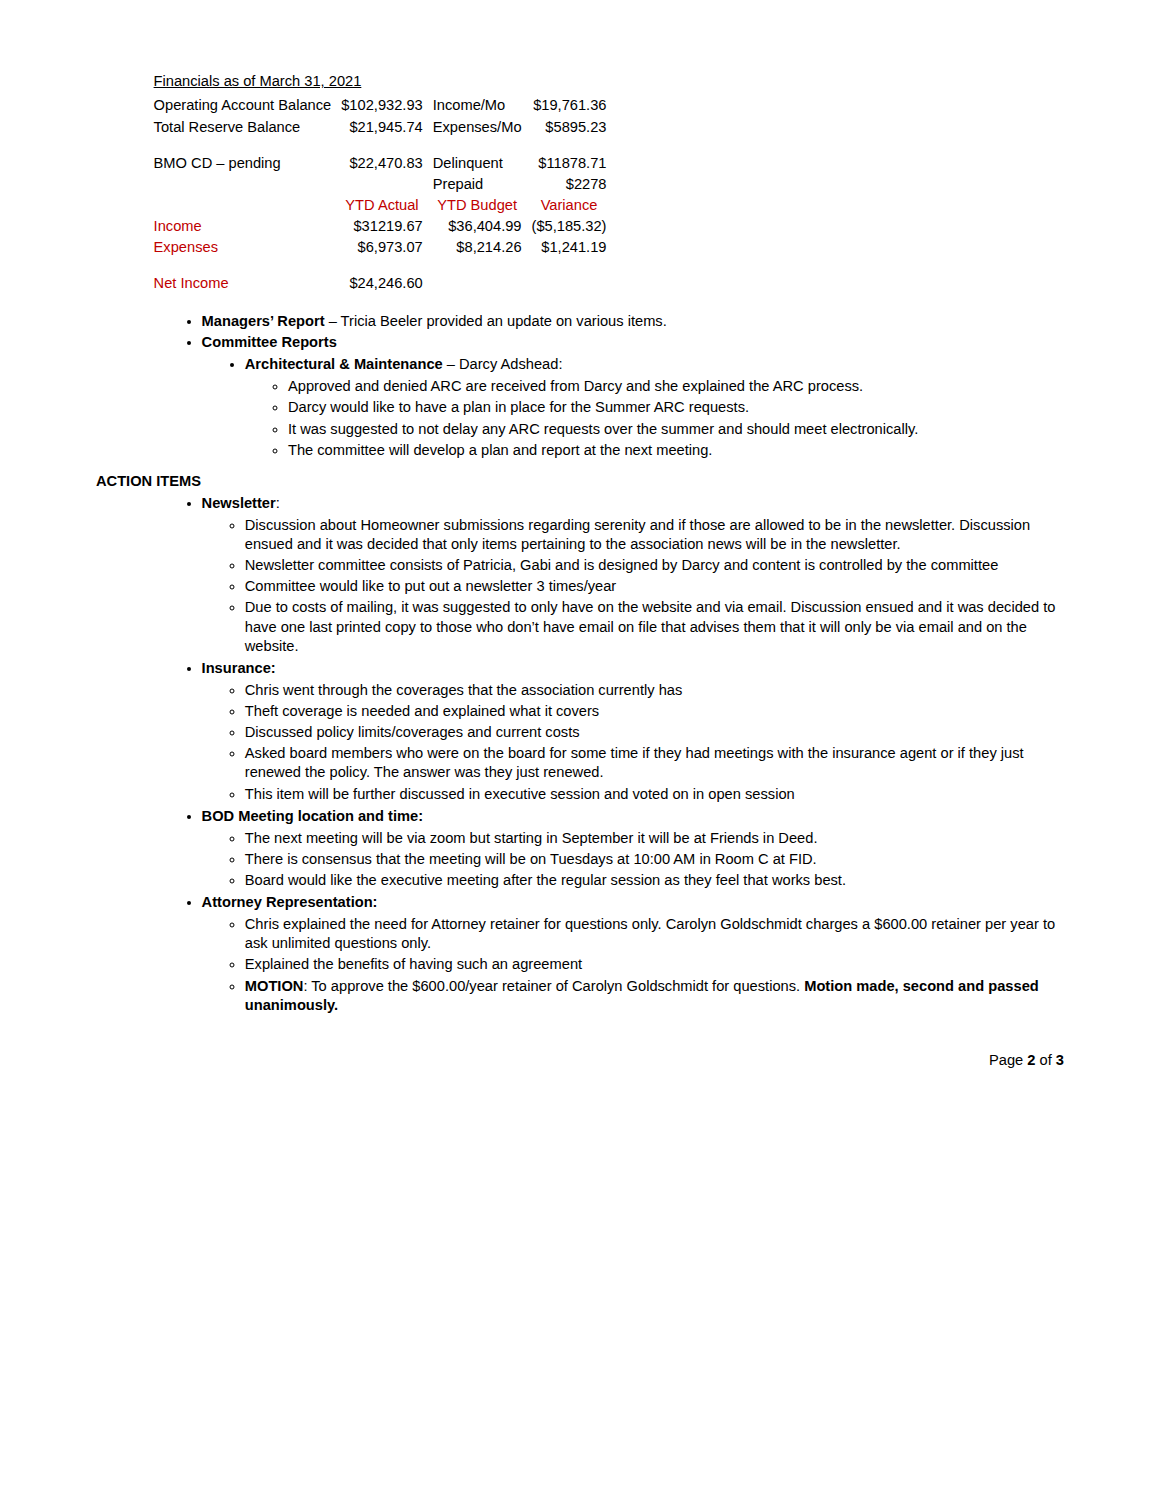Financials as of March 31, 2021
| Operating Account Balance | $102,932.93 | Income/Mo | $19,761.36 |
| Total Reserve Balance | $21,945.74 | Expenses/Mo | $5895.23 |
| BMO CD – pending | $22,470.83 | Delinquent | $11878.71 |
| | | Prepaid | $2278 |
| | YTD Actual | YTD Budget | Variance |
| Income | $31219.67 | $36,404.99 | ($5,185.32) |
| Expenses | $6,973.07 | $8,214.26 | $1,241.19 |
| Net Income | $24,246.60 | | |
Managers’ Report – Tricia Beeler provided an update on various items.
Committee Reports
Architectural & Maintenance – Darcy Adshead:
Approved and denied ARC are received from Darcy and she explained the ARC process.
Darcy would like to have a plan in place for the Summer ARC requests.
It was suggested to not delay any ARC requests over the summer and should meet electronically.
The committee will develop a plan and report at the next meeting.
ACTION ITEMS
Newsletter:
Discussion about Homeowner submissions regarding serenity and if those are allowed to be in the newsletter. Discussion ensued and it was decided that only items pertaining to the association news will be in the newsletter.
Newsletter committee consists of Patricia, Gabi and is designed by Darcy and content is controlled by the committee
Committee would like to put out a newsletter 3 times/year
Due to costs of mailing, it was suggested to only have on the website and via email. Discussion ensued and it was decided to have one last printed copy to those who don’t have email on file that advises them that it will only be via email and on the website.
Insurance:
Chris went through the coverages that the association currently has
Theft coverage is needed and explained what it covers
Discussed policy limits/coverages and current costs
Asked board members who were on the board for some time if they had meetings with the insurance agent or if they just renewed the policy. The answer was they just renewed.
This item will be further discussed in executive session and voted on in open session
BOD Meeting location and time:
The next meeting will be via zoom but starting in September it will be at Friends in Deed.
There is consensus that the meeting will be on Tuesdays at 10:00 AM in Room C at FID.
Board would like the executive meeting after the regular session as they feel that works best.
Attorney Representation:
Chris explained the need for Attorney retainer for questions only. Carolyn Goldschmidt charges a $600.00 retainer per year to ask unlimited questions only.
Explained the benefits of having such an agreement
MOTION: To approve the $600.00/year retainer of Carolyn Goldschmidt for questions. Motion made, second and passed unanimously.
Page 2 of 3